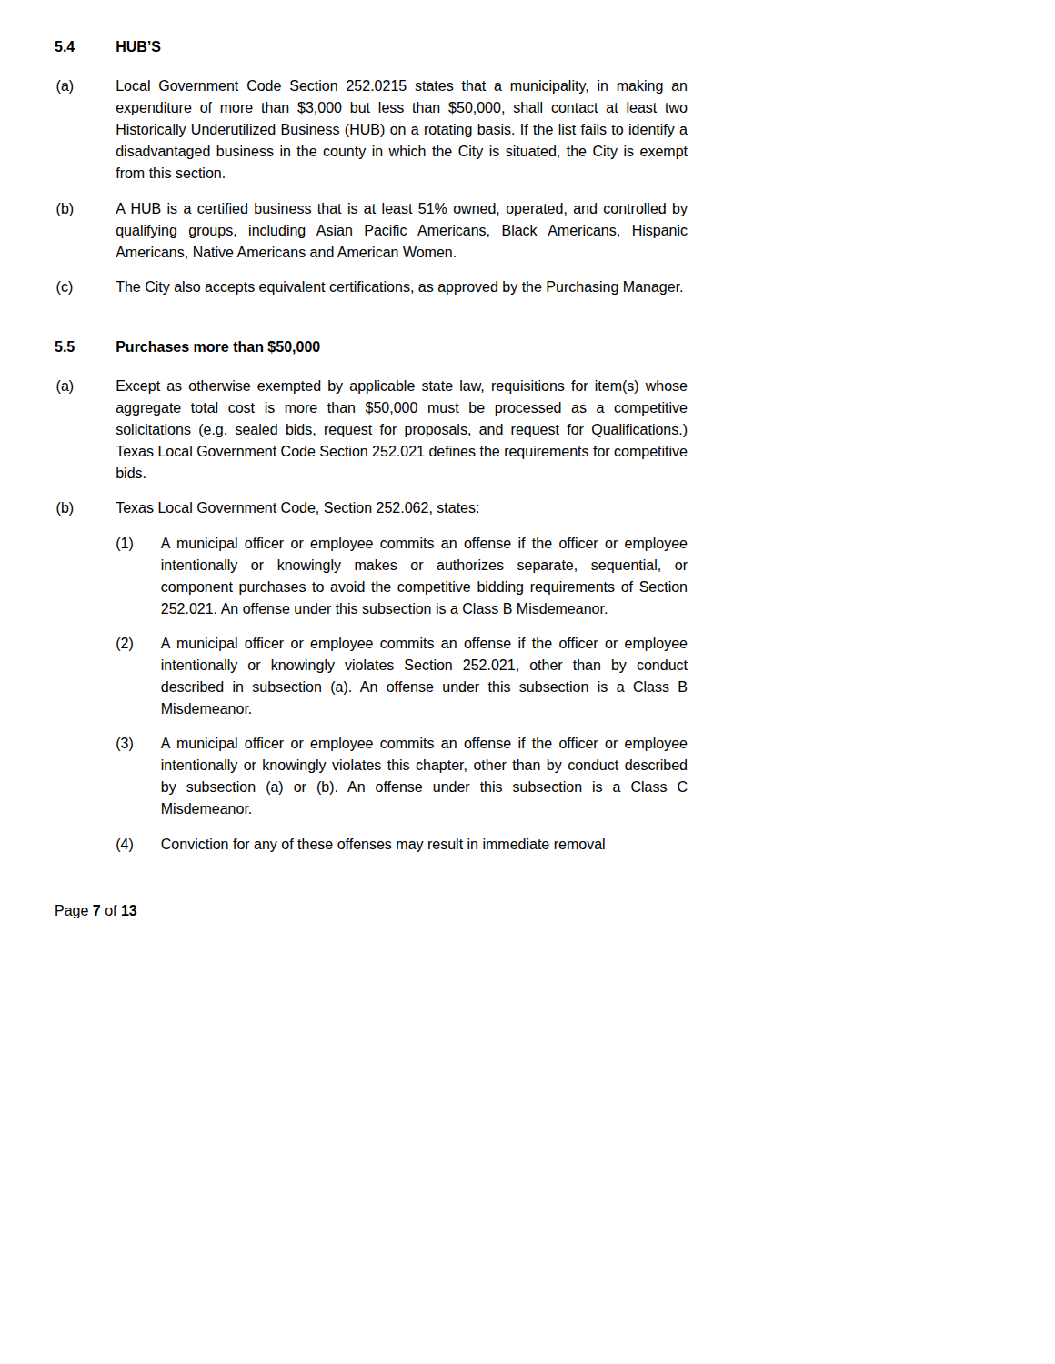5.4 HUB’S
(a)
Local Government Code Section 252.0215 states that a municipality, in making an expenditure of more than $3,000 but less than $50,000, shall contact at least two Historically Underutilized Business (HUB) on a rotating basis. If the list fails to identify a disadvantaged business in the county in which the City is situated, the City is exempt from this section.
(b)
A HUB is a certified business that is at least 51% owned, operated, and controlled by qualifying groups, including Asian Pacific Americans, Black Americans, Hispanic Americans, Native Americans and American Women.
(c)
The City also accepts equivalent certifications, as approved by the Purchasing Manager.
5.5 Purchases more than $50,000
(a)
Except as otherwise exempted by applicable state law, requisitions for item(s) whose aggregate total cost is more than $50,000 must be processed as a competitive solicitations (e.g. sealed bids, request for proposals, and request for Qualifications.) Texas Local Government Code Section 252.021 defines the requirements for competitive bids.
(b)
Texas Local Government Code, Section 252.062, states:
(1)
A municipal officer or employee commits an offense if the officer or employee intentionally or knowingly makes or authorizes separate, sequential, or component purchases to avoid the competitive bidding requirements of Section 252.021. An offense under this subsection is a Class B Misdemeanor.
(2)
A municipal officer or employee commits an offense if the officer or employee intentionally or knowingly violates Section 252.021, other than by conduct described in subsection (a). An offense under this subsection is a Class B Misdemeanor.
(3)
A municipal officer or employee commits an offense if the officer or employee intentionally or knowingly violates this chapter, other than by conduct described by subsection (a) or (b). An offense under this subsection is a Class C Misdemeanor.
(4)
Conviction for any of these offenses may result in immediate removal
Page 7 of 13